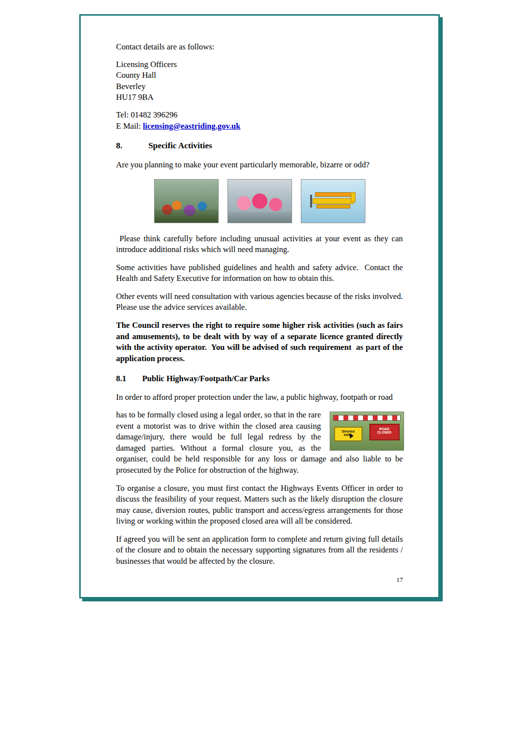Contact details are as follows:
Licensing Officers
County Hall
Beverley
HU17 9BA
Tel: 01482 396296
E Mail: licensing@eastriding.gov.uk
8. Specific Activities
Are you planning to make your event particularly memorable, bizarre or odd?
Please think carefully before including unusual activities at your event as they can introduce additional risks which will need managing.
Some activities have published guidelines and health and safety advice. Contact the Health and Safety Executive for information on how to obtain this.
Other events will need consultation with various agencies because of the risks involved. Please use the advice services available.
The Council reserves the right to require some higher risk activities (such as fairs and amusements), to be dealt with by way of a separate licence granted directly with the activity operator. You will be advised of such requirement as part of the application process.
8.1 Public Highway/Footpath/Car Parks
In order to afford proper protection under the law, a public highway, footpath or road
ROAD
CLOSED
Diverted
traffic
has to be formally closed using a legal order, so that in the rare event a motorist was to drive within the closed area causing damage/injury, there would be full legal redress by the damaged parties. Without a formal closure you, as the organiser, could be held responsible for any loss or damage and also liable to be prosecuted by the Police for obstruction of the highway.
To organise a closure, you must first contact the Highways Events Officer in order to discuss the feasibility of your request. Matters such as the likely disruption the closure may cause, diversion routes, public transport and access/egress arrangements for those living or working within the proposed closed area will all be considered.
If agreed you will be sent an application form to complete and return giving full details of the closure and to obtain the necessary supporting signatures from all the residents / businesses that would be affected by the closure.
17